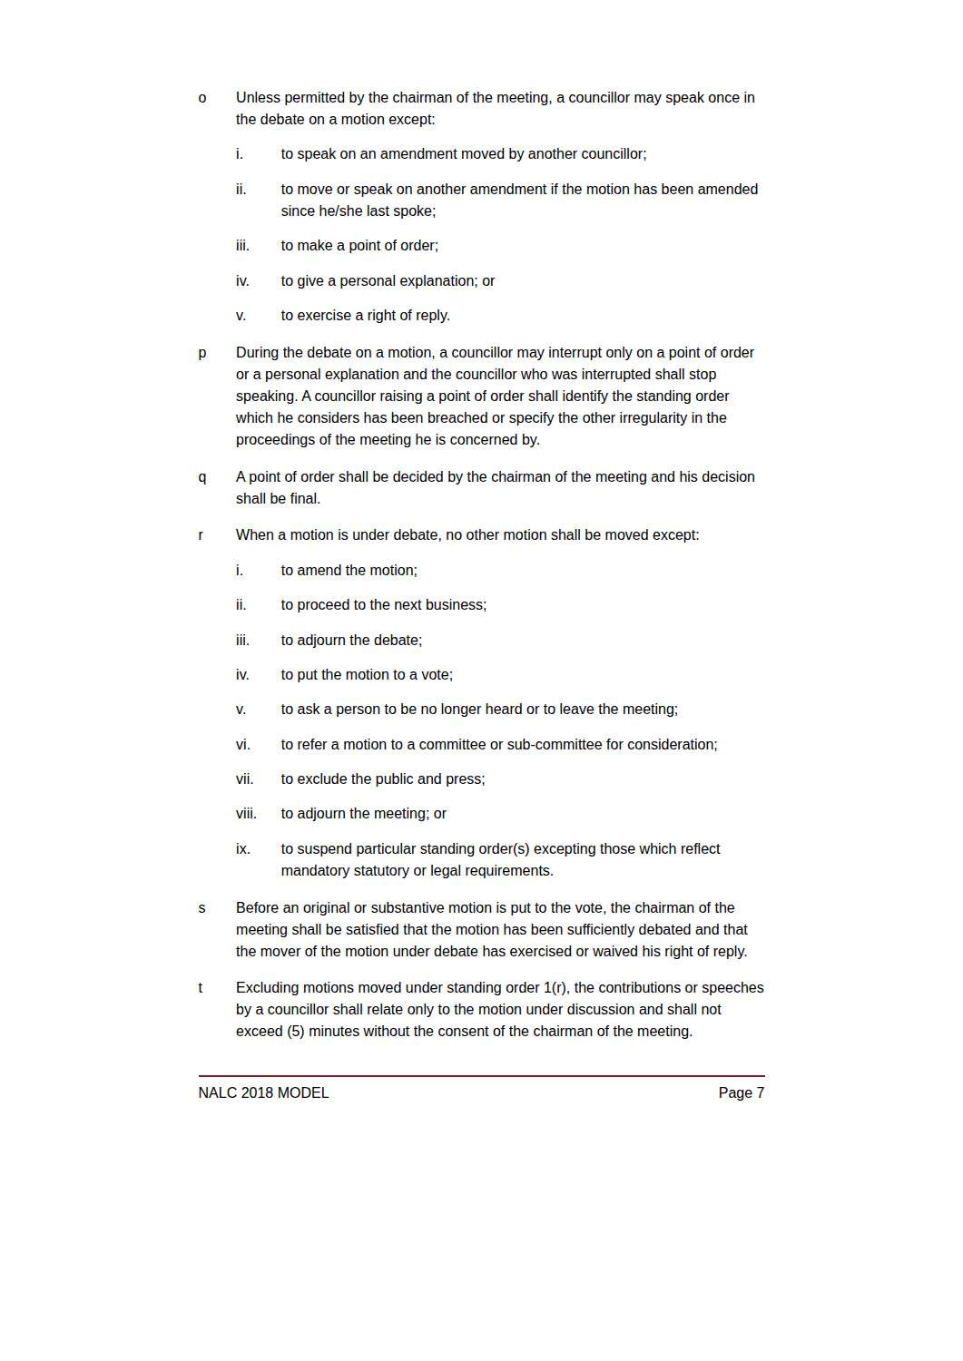o Unless permitted by the chairman of the meeting, a councillor may speak once in the debate on a motion except:
i. to speak on an amendment moved by another councillor;
ii. to move or speak on another amendment if the motion has been amended since he/she last spoke;
iii. to make a point of order;
iv. to give a personal explanation; or
v. to exercise a right of reply.
p During the debate on a motion, a councillor may interrupt only on a point of order or a personal explanation and the councillor who was interrupted shall stop speaking. A councillor raising a point of order shall identify the standing order which he considers has been breached or specify the other irregularity in the proceedings of the meeting he is concerned by.
q A point of order shall be decided by the chairman of the meeting and his decision shall be final.
r When a motion is under debate, no other motion shall be moved except:
i. to amend the motion;
ii. to proceed to the next business;
iii. to adjourn the debate;
iv. to put the motion to a vote;
v. to ask a person to be no longer heard or to leave the meeting;
vi. to refer a motion to a committee or sub-committee for consideration;
vii. to exclude the public and press;
viii. to adjourn the meeting; or
ix. to suspend particular standing order(s) excepting those which reflect mandatory statutory or legal requirements.
s Before an original or substantive motion is put to the vote, the chairman of the meeting shall be satisfied that the motion has been sufficiently debated and that the mover of the motion under debate has exercised or waived his right of reply.
t Excluding motions moved under standing order 1(r), the contributions or speeches by a councillor shall relate only to the motion under discussion and shall not exceed (5) minutes without the consent of the chairman of the meeting.
NALC 2018 MODEL Page 7